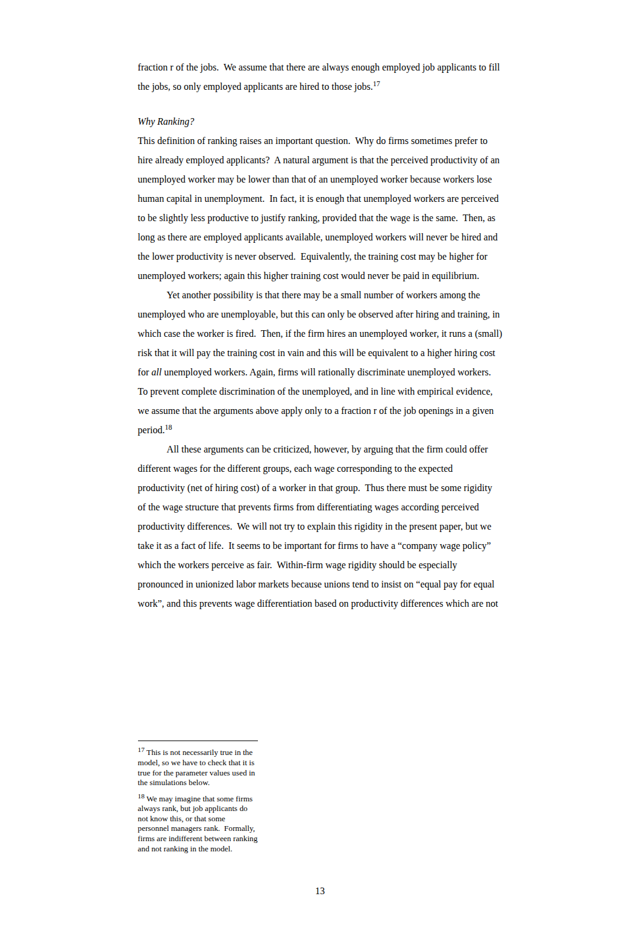fraction r of the jobs. We assume that there are always enough employed job applicants to fill the jobs, so only employed applicants are hired to those jobs.17
Why Ranking?
This definition of ranking raises an important question. Why do firms sometimes prefer to hire already employed applicants? A natural argument is that the perceived productivity of an unemployed worker may be lower than that of an unemployed worker because workers lose human capital in unemployment. In fact, it is enough that unemployed workers are perceived to be slightly less productive to justify ranking, provided that the wage is the same. Then, as long as there are employed applicants available, unemployed workers will never be hired and the lower productivity is never observed. Equivalently, the training cost may be higher for unemployed workers; again this higher training cost would never be paid in equilibrium.
Yet another possibility is that there may be a small number of workers among the unemployed who are unemployable, but this can only be observed after hiring and training, in which case the worker is fired. Then, if the firm hires an unemployed worker, it runs a (small) risk that it will pay the training cost in vain and this will be equivalent to a higher hiring cost for all unemployed workers. Again, firms will rationally discriminate unemployed workers. To prevent complete discrimination of the unemployed, and in line with empirical evidence, we assume that the arguments above apply only to a fraction r of the job openings in a given period.18
All these arguments can be criticized, however, by arguing that the firm could offer different wages for the different groups, each wage corresponding to the expected productivity (net of hiring cost) of a worker in that group. Thus there must be some rigidity of the wage structure that prevents firms from differentiating wages according perceived productivity differences. We will not try to explain this rigidity in the present paper, but we take it as a fact of life. It seems to be important for firms to have a “company wage policy” which the workers perceive as fair. Within-firm wage rigidity should be especially pronounced in unionized labor markets because unions tend to insist on “equal pay for equal work”, and this prevents wage differentiation based on productivity differences which are not
17 This is not necessarily true in the model, so we have to check that it is true for the parameter values used in the simulations below.
18 We may imagine that some firms always rank, but job applicants do not know this, or that some personnel managers rank. Formally, firms are indifferent between ranking and not ranking in the model.
13